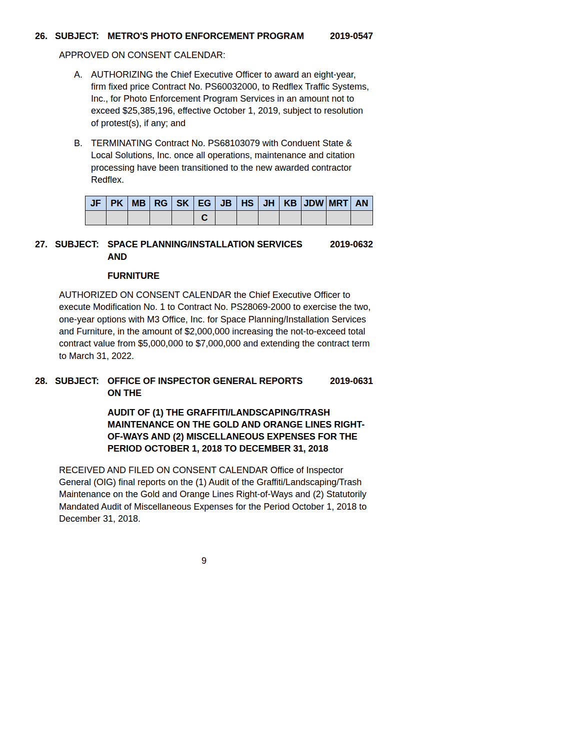26. SUBJECT: METRO'S PHOTO ENFORCEMENT PROGRAM 2019-0547
APPROVED ON CONSENT CALENDAR:
AUTHORIZING the Chief Executive Officer to award an eight-year, firm fixed price Contract No. PS60032000, to Redflex Traffic Systems, Inc., for Photo Enforcement Program Services in an amount not to exceed $25,385,196, effective October 1, 2019, subject to resolution of protest(s), if any; and
TERMINATING Contract No. PS68103079 with Conduent State & Local Solutions, Inc. once all operations, maintenance and citation processing have been transitioned to the new awarded contractor Redflex.
| JF | PK | MB | RG | SK | EG | JB | HS | JH | KB | JDW | MRT | AN |
| --- | --- | --- | --- | --- | --- | --- | --- | --- | --- | --- | --- | --- |
| | | | | | C | | | | | | | |
27. SUBJECT: SPACE PLANNING/INSTALLATION SERVICES AND 2019-0632
FURNITURE
AUTHORIZED ON CONSENT CALENDAR the Chief Executive Officer to execute Modification No. 1 to Contract No. PS28069-2000 to exercise the two, one-year options with M3 Office, Inc. for Space Planning/Installation Services and Furniture, in the amount of $2,000,000 increasing the not-to-exceed total contract value from $5,000,000 to $7,000,000 and extending the contract term to March 31, 2022.
28. SUBJECT: OFFICE OF INSPECTOR GENERAL REPORTS ON THE 2019-0631
AUDIT OF (1) THE GRAFFITI/LANDSCAPING/TRASH MAINTENANCE ON THE GOLD AND ORANGE LINES RIGHT-OF-WAYS AND (2) MISCELLANEOUS EXPENSES FOR THE PERIOD OCTOBER 1, 2018 TO DECEMBER 31, 2018
RECEIVED AND FILED ON CONSENT CALENDAR Office of Inspector General (OIG) final reports on the (1) Audit of the Graffiti/Landscaping/Trash Maintenance on the Gold and Orange Lines Right-of-Ways and (2) Statutorily Mandated Audit of Miscellaneous Expenses for the Period October 1, 2018 to December 31, 2018.
9